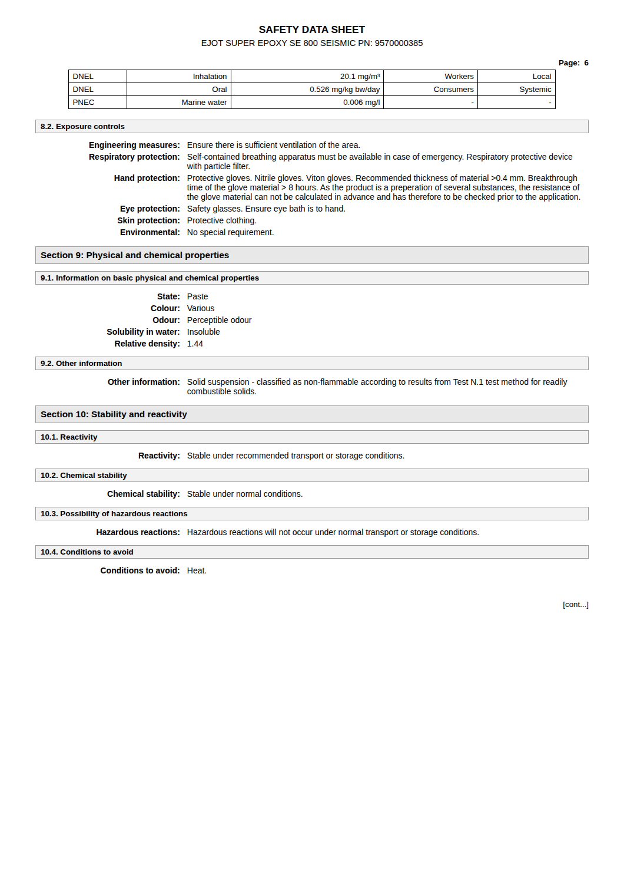SAFETY DATA SHEET
EJOT SUPER EPOXY SE 800 SEISMIC PN: 9570000385
Page: 6
| DNEL | Inhalation | 20.1 mg/m³ | Workers | Local |
| DNEL | Oral | 0.526 mg/kg bw/day | Consumers | Systemic |
| PNEC | Marine water | 0.006 mg/l | - | - |
8.2. Exposure controls
| Engineering measures: | Ensure there is sufficient ventilation of the area. |
| Respiratory protection: | Self-contained breathing apparatus must be available in case of emergency. Respiratory protective device with particle filter. |
| Hand protection: | Protective gloves. Nitrile gloves. Viton gloves. Recommended thickness of material >0.4 mm. Breakthrough time of the glove material > 8 hours. As the product is a preperation of several substances, the resistance of the glove material can not be calculated in advance and has therefore to be checked prior to the application. |
| Eye protection: | Safety glasses. Ensure eye bath is to hand. |
| Skin protection: | Protective clothing. |
| Environmental: | No special requirement. |
Section 9: Physical and chemical properties
9.1. Information on basic physical and chemical properties
| State: | Paste |
| Colour: | Various |
| Odour: | Perceptible odour |
| Solubility in water: | Insoluble |
| Relative density: | 1.44 |
9.2. Other information
| Other information: | Solid suspension - classified as non-flammable according to results from Test N.1 test method for readily combustible solids. |
Section 10: Stability and reactivity
10.1. Reactivity
| Reactivity: | Stable under recommended transport or storage conditions. |
10.2. Chemical stability
| Chemical stability: | Stable under normal conditions. |
10.3. Possibility of hazardous reactions
| Hazardous reactions: | Hazardous reactions will not occur under normal transport or storage conditions. |
10.4. Conditions to avoid
| Conditions to avoid: | Heat. |
[cont...]